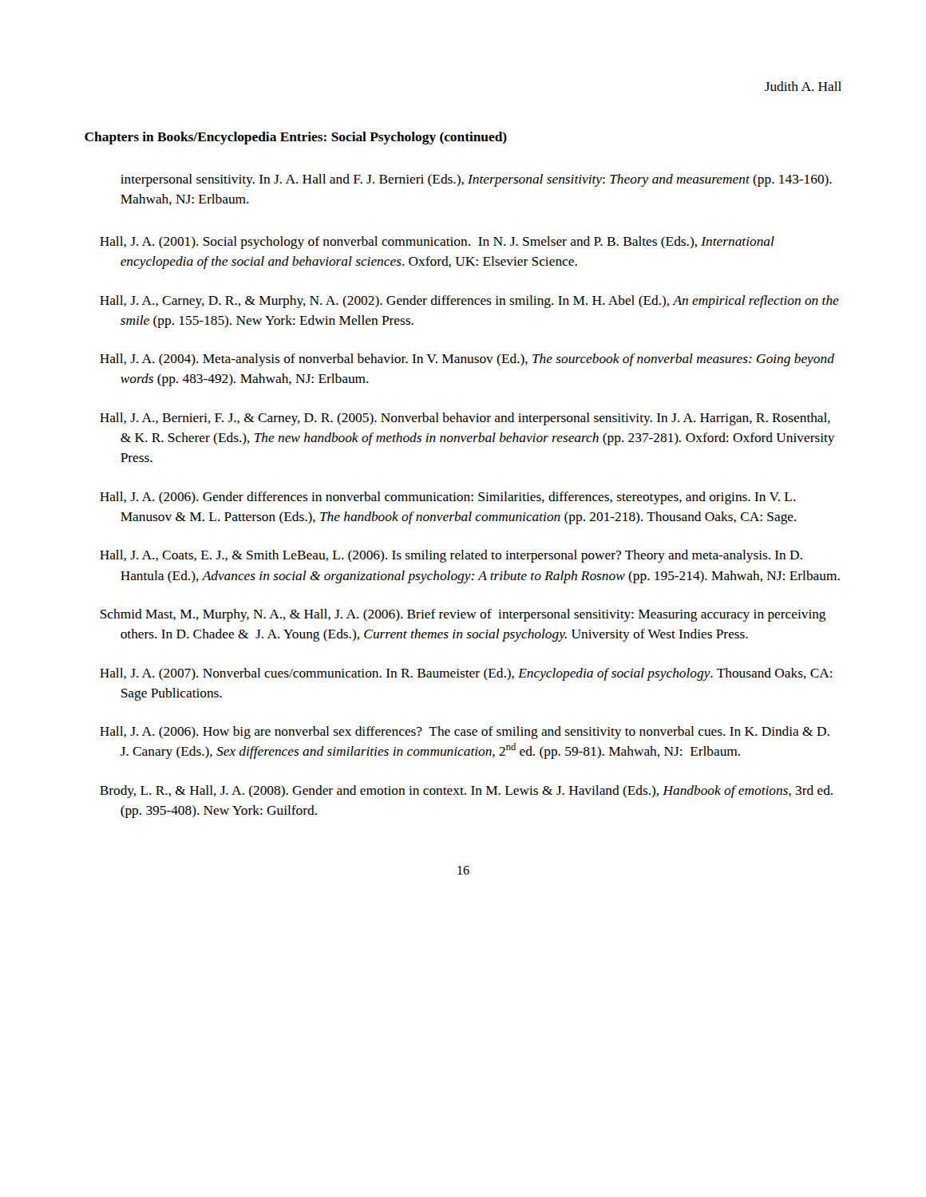Judith A. Hall
Chapters in Books/Encyclopedia Entries: Social Psychology (continued)
interpersonal sensitivity. In J. A. Hall and F. J. Bernieri (Eds.), Interpersonal sensitivity: Theory and measurement (pp. 143-160). Mahwah, NJ: Erlbaum.
Hall, J. A. (2001). Social psychology of nonverbal communication. In N. J. Smelser and P. B. Baltes (Eds.), International encyclopedia of the social and behavioral sciences. Oxford, UK: Elsevier Science.
Hall, J. A., Carney, D. R., & Murphy, N. A. (2002). Gender differences in smiling. In M. H. Abel (Ed.), An empirical reflection on the smile (pp. 155-185). New York: Edwin Mellen Press.
Hall, J. A. (2004). Meta-analysis of nonverbal behavior. In V. Manusov (Ed.), The sourcebook of nonverbal measures: Going beyond words (pp. 483-492). Mahwah, NJ: Erlbaum.
Hall, J. A., Bernieri, F. J., & Carney, D. R. (2005). Nonverbal behavior and interpersonal sensitivity. In J. A. Harrigan, R. Rosenthal, & K. R. Scherer (Eds.), The new handbook of methods in nonverbal behavior research (pp. 237-281). Oxford: Oxford University Press.
Hall, J. A. (2006). Gender differences in nonverbal communication: Similarities, differences, stereotypes, and origins. In V. L. Manusov & M. L. Patterson (Eds.), The handbook of nonverbal communication (pp. 201-218). Thousand Oaks, CA: Sage.
Hall, J. A., Coats, E. J., & Smith LeBeau, L. (2006). Is smiling related to interpersonal power? Theory and meta-analysis. In D. Hantula (Ed.), Advances in social & organizational psychology: A tribute to Ralph Rosnow (pp. 195-214). Mahwah, NJ: Erlbaum.
Schmid Mast, M., Murphy, N. A., & Hall, J. A. (2006). Brief review of interpersonal sensitivity: Measuring accuracy in perceiving others. In D. Chadee & J. A. Young (Eds.), Current themes in social psychology. University of West Indies Press.
Hall, J. A. (2007). Nonverbal cues/communication. In R. Baumeister (Ed.), Encyclopedia of social psychology. Thousand Oaks, CA: Sage Publications.
Hall, J. A. (2006). How big are nonverbal sex differences? The case of smiling and sensitivity to nonverbal cues. In K. Dindia & D. J. Canary (Eds.), Sex differences and similarities in communication, 2nd ed. (pp. 59-81). Mahwah, NJ: Erlbaum.
Brody, L. R., & Hall, J. A. (2008). Gender and emotion in context. In M. Lewis & J. Haviland (Eds.), Handbook of emotions, 3rd ed. (pp. 395-408). New York: Guilford.
16